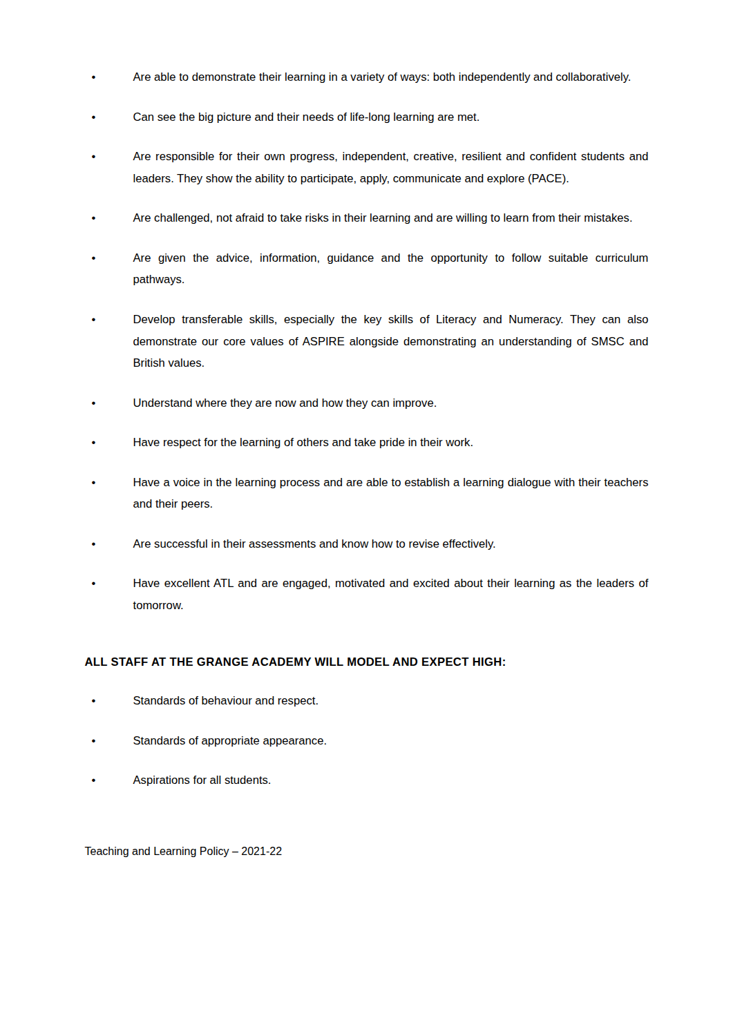Are able to demonstrate their learning in a variety of ways: both independently and collaboratively.
Can see the big picture and their needs of life-long learning are met.
Are responsible for their own progress, independent, creative, resilient and confident students and leaders. They show the ability to participate, apply, communicate and explore (PACE).
Are challenged, not afraid to take risks in their learning and are willing to learn from their mistakes.
Are given the advice, information, guidance and the opportunity to follow suitable curriculum pathways.
Develop transferable skills, especially the key skills of Literacy and Numeracy. They can also demonstrate our core values of ASPIRE alongside demonstrating an understanding of SMSC and British values.
Understand where they are now and how they can improve.
Have respect for the learning of others and take pride in their work.
Have a voice in the learning process and are able to establish a learning dialogue with their teachers and their peers.
Are successful in their assessments and know how to revise effectively.
Have excellent ATL and are engaged, motivated and excited about their learning as the leaders of tomorrow.
ALL STAFF AT THE GRANGE ACADEMY WILL MODEL AND EXPECT HIGH:
Standards of behaviour and respect.
Standards of appropriate appearance.
Aspirations for all students.
Teaching and Learning Policy – 2021-22